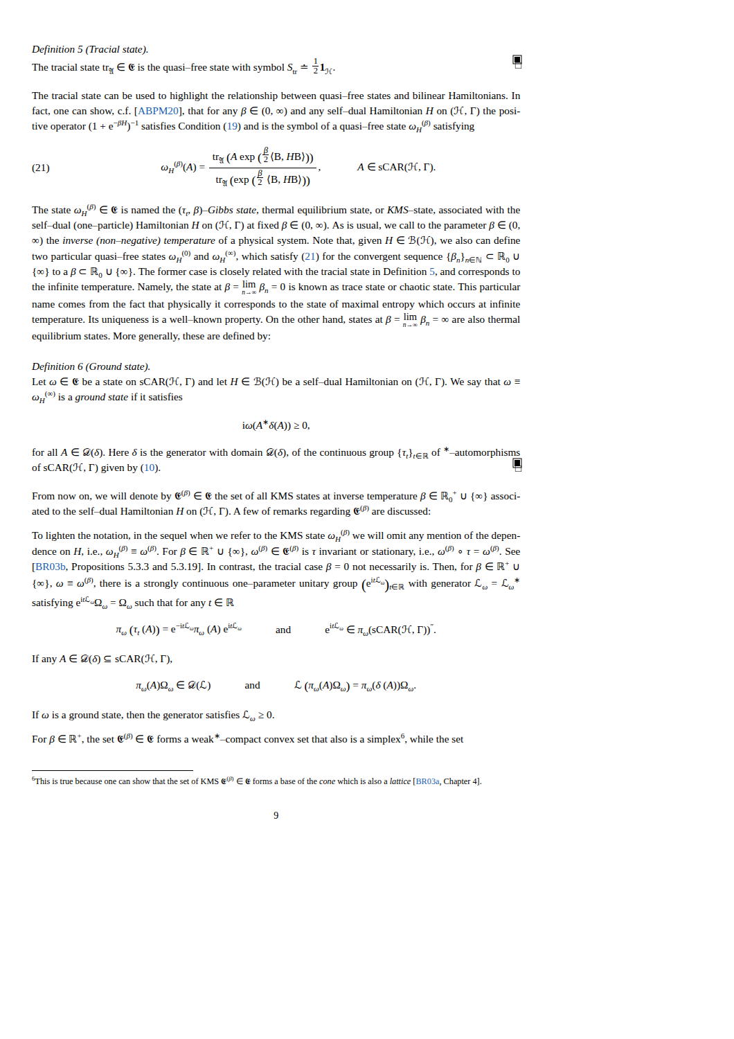Definition 5 (Tracial state).
The tracial state tr𝔄 ∈ 𝕰 is the quasi–free state with symbol Str ≐ 121ℋ.
The tracial state can be used to highlight the relationship between quasi–free states and bilinear Hamiltonians. In fact, one can show, c.f. [ABPM20], that for any β ∈ (0, ∞) and any self–dual Hamiltonian H on (ℋ, Γ) the positive operator (1 + e−βH)−1 satisfies Condition (19) and is the symbol of a quasi–free state ωH(β) satisfying
(21)
ωH(β)(A) = tr𝔄 (A exp (β 2⟨B, HB⟩)) tr𝔄 (exp (β 2 ⟨B, HB⟩)) , A ∈ sCAR(ℋ, Γ).
The state ωH(β) ∈ 𝕰 is named the (τt, β)–Gibbs state, thermal equilibrium state, or KMS–state, associated with the self–dual (one–particle) Hamiltonian H on (ℋ, Γ) at fixed β ∈ (0, ∞). As is usual, we call to the parameter β ∈ (0, ∞) the inverse (non–negative) temperature of a physical system. Note that, given H ∈ ℬ(ℋ), we also can define two particular quasi–free states ωH(0) and ωH(∞), which satisfy (21) for the convergent sequence {βn}n∈ℕ ⊂ ℝ0 ∪ {∞} to a β ⊂ ℝ0 ∪ {∞}. The former case is closely related with the tracial state in Definition 5, and corresponds to the infinite temperature. Namely, the state at β = lim n→∞ βn = 0 is known as trace state or chaotic state. This particular name comes from the fact that physically it corresponds to the state of maximal entropy which occurs at infinite temperature. Its uniqueness is a well–known property. On the other hand, states at β = lim n→∞ βn = ∞ are also thermal equilibrium states. More generally, these are defined by:
Definition 6 (Ground state).
Let ω ∈ 𝕰 be a state on sCAR(ℋ, Γ) and let H ∈ ℬ(ℋ) be a self–dual Hamiltonian on (ℋ, Γ). We say that ω ≡ ωH(∞) is a ground state if it satisfies
iω(A∗δ(A)) ≥ 0,
for all A ∈ 𝒟(δ). Here δ is the generator with domain 𝒟(δ), of the continuous group {τt}t∈ℝ of ∗–automorphisms of sCAR(ℋ, Γ) given by (10).
From now on, we will denote by 𝕰(β) ∈ 𝕰 the set of all KMS states at inverse temperature β ∈ ℝ0+ ∪ {∞} associated to the self–dual Hamiltonian H on (ℋ, Γ). A few of remarks regarding 𝕰(β) are discussed:
To lighten the notation, in the sequel when we refer to the KMS state ωH(β) we will omit any mention of the dependence on H, i.e., ωH(β) ≡ ω(β). For β ∈ ℝ+ ∪ {∞}, ω(β) ∈ 𝕰(β) is τ invariant or stationary, i.e., ω(β) ∘ τ = ω(β). See [BR03b, Propositions 5.3.3 and 5.3.19]. In contrast, the tracial case β = 0 not necessarily is. Then, for β ∈ ℝ+ ∪ {∞}, ω ≡ ω(β), there is a strongly continuous one–parameter unitary group (eit ℒω)t∈ℝ with generator ℒω = ℒω∗ satisfying eit ℒωΩω = Ωω such that for any t ∈ ℝ
πω (τt (A)) = e−it ℒωπω (A) eit ℒωand eit ℒω ∈ πω(sCAR(ℋ, Γ))″.
If any A ∈ 𝒟(δ) ⊆ sCAR(ℋ, Γ),
πω(A)Ωω ∈ 𝒟(ℒ)and ℒ (πω(A)Ωω) = πω(δ (A))Ωω.
If ω is a ground state, then the generator satisfies ℒω ≥ 0.
For β ∈ ℝ+, the set 𝕰(β) ∈ 𝕰 forms a weak∗–compact convex set that also is a simplex6, while the set
6This is true because one can show that the set of KMS 𝕰(β) ∈ 𝕰 forms a base of the cone which is also a lattice [BR03a, Chapter 4].
9